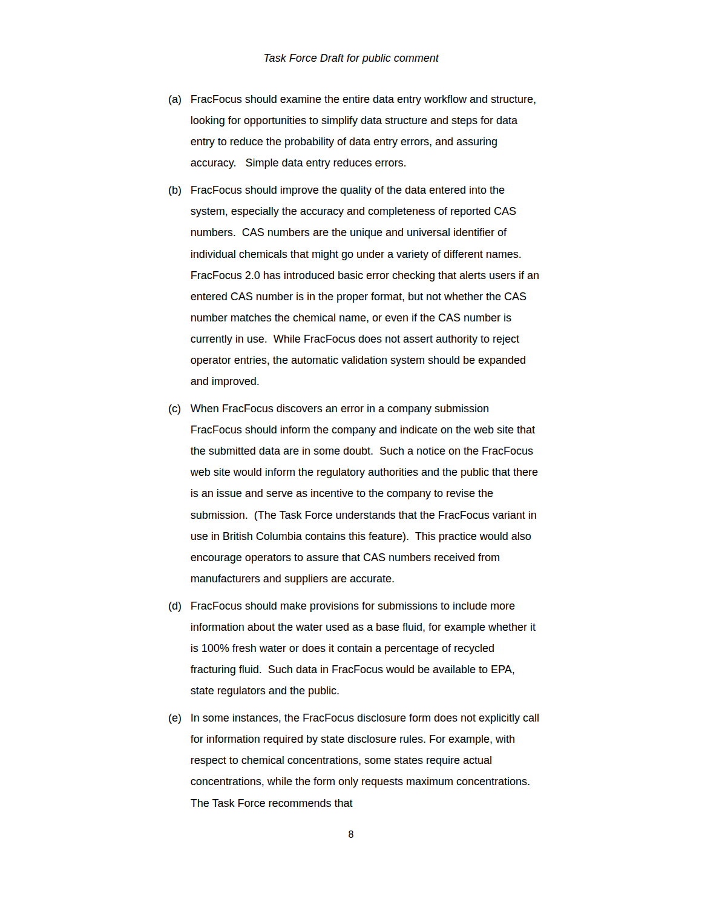Task Force Draft for public comment
(a) FracFocus should examine the entire data entry workflow and structure, looking for opportunities to simplify data structure and steps for data entry to reduce the probability of data entry errors, and assuring accuracy. Simple data entry reduces errors.
(b) FracFocus should improve the quality of the data entered into the system, especially the accuracy and completeness of reported CAS numbers. CAS numbers are the unique and universal identifier of individual chemicals that might go under a variety of different names. FracFocus 2.0 has introduced basic error checking that alerts users if an entered CAS number is in the proper format, but not whether the CAS number matches the chemical name, or even if the CAS number is currently in use. While FracFocus does not assert authority to reject operator entries, the automatic validation system should be expanded and improved.
(c) When FracFocus discovers an error in a company submission FracFocus should inform the company and indicate on the web site that the submitted data are in some doubt. Such a notice on the FracFocus web site would inform the regulatory authorities and the public that there is an issue and serve as incentive to the company to revise the submission. (The Task Force understands that the FracFocus variant in use in British Columbia contains this feature). This practice would also encourage operators to assure that CAS numbers received from manufacturers and suppliers are accurate.
(d) FracFocus should make provisions for submissions to include more information about the water used as a base fluid, for example whether it is 100% fresh water or does it contain a percentage of recycled fracturing fluid. Such data in FracFocus would be available to EPA, state regulators and the public.
(e) In some instances, the FracFocus disclosure form does not explicitly call for information required by state disclosure rules. For example, with respect to chemical concentrations, some states require actual concentrations, while the form only requests maximum concentrations. The Task Force recommends that
8